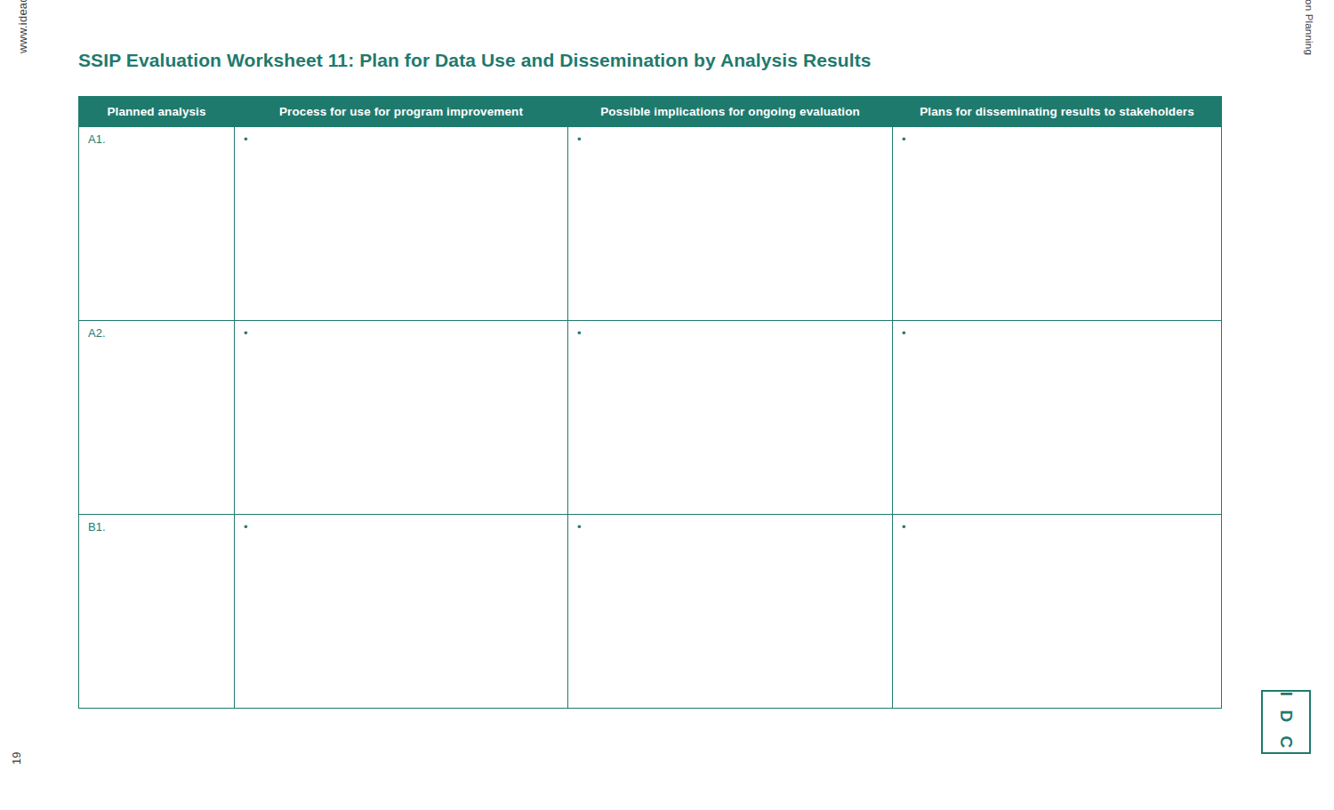www.ideadata.org
19
A Guide to SSIP Evaluation Planning
SSIP Evaluation Worksheet 11: Plan for Data Use and Dissemination by Analysis Results
| Planned analysis | Process for use for program improvement | Possible implications for ongoing evaluation | Plans for disseminating results to stakeholders |
| --- | --- | --- | --- |
| A1. | • | • | • |
| A2. | • | • | • |
| B1. | • | • | • |
I D C